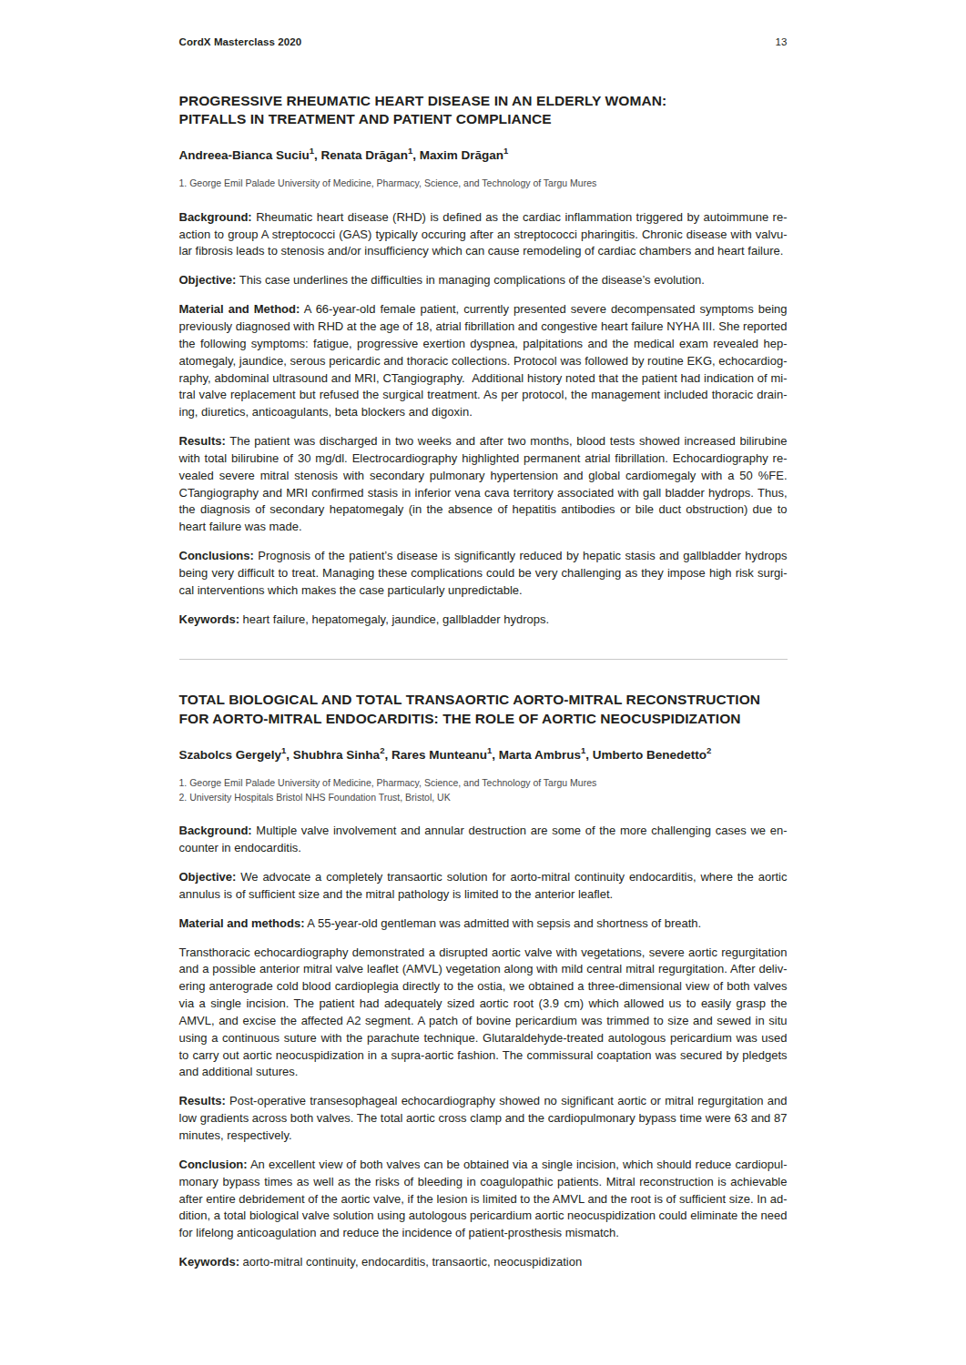CordX Masterclass 2020 13
Progressive rheumatic heart disease in an elderly woman:
pitfalls in treatment and patient compliance
Andreea-Bianca Suciu1, Renata Drăgan1, Maxim Drăgan1
1. George Emil Palade University of Medicine, Pharmacy, Science, and Technology of Targu Mures
Background: Rheumatic heart disease (RHD) is defined as the cardiac inflammation triggered by autoimmune reaction to group A streptococci (GAS) typically occuring after an streptococci pharingitis. Chronic disease with valvular fibrosis leads to stenosis and/or insufficiency which can cause remodeling of cardiac chambers and heart failure.
Objective: This case underlines the difficulties in managing complications of the disease’s evolution.
Material and Method: A 66-year-old female patient, currently presented severe decompensated symptoms being previously diagnosed with RHD at the age of 18, atrial fibrillation and congestive heart failure NYHA III. She reported the following symptoms: fatigue, progressive exertion dyspnea, palpitations and the medical exam revealed hepatomegaly, jaundice, serous pericardic and thoracic collections. Protocol was followed by routine EKG, echocardiography, abdominal ultrasound and MRI, CTangiography. Additional history noted that the patient had indication of mitral valve replacement but refused the surgical treatment. As per protocol, the management included thoracic draining, diuretics, anticoagulants, beta blockers and digoxin.
Results: The patient was discharged in two weeks and after two months, blood tests showed increased bilirubine with total bilirubine of 30 mg/dl. Electrocardiography highlighted permanent atrial fibrillation. Echocardiography revealed severe mitral stenosis with secondary pulmonary hypertension and global cardiomegaly with a 50 %FE. CTangiography and MRI confirmed stasis in inferior vena cava territory associated with gall bladder hydrops. Thus, the diagnosis of secondary hepatomegaly (in the absence of hepatitis antibodies or bile duct obstruction) due to heart failure was made.
Conclusions: Prognosis of the patient’s disease is significantly reduced by hepatic stasis and gallbladder hydrops being very difficult to treat. Managing these complications could be very challenging as they impose high risk surgical interventions which makes the case particularly unpredictable.
Keywords: heart failure, hepatomegaly, jaundice, gallbladder hydrops.
Total biological and total transaortic aorto-mitral reconstruction
for aorto-mitral endocarditis: the role of aortic neocuspidization
Szabolcs Gergely1, Shubhra Sinha2, Rares Munteanu1, Marta Ambrus1, Umberto Benedetto2
1. George Emil Palade University of Medicine, Pharmacy, Science, and Technology of Targu Mures
2. University Hospitals Bristol NHS Foundation Trust, Bristol, UK
Background: Multiple valve involvement and annular destruction are some of the more challenging cases we encounter in endocarditis.
Objective: We advocate a completely transaortic solution for aorto-mitral continuity endocarditis, where the aortic annulus is of sufficient size and the mitral pathology is limited to the anterior leaflet.
Material and methods: A 55-year-old gentleman was admitted with sepsis and shortness of breath.
Transthoracic echocardiography demonstrated a disrupted aortic valve with vegetations, severe aortic regurgitation and a possible anterior mitral valve leaflet (AMVL) vegetation along with mild central mitral regurgitation. After delivering anterograde cold blood cardioplegia directly to the ostia, we obtained a three-dimensional view of both valves via a single incision. The patient had adequately sized aortic root (3.9 cm) which allowed us to easily grasp the AMVL, and excise the affected A2 segment. A patch of bovine pericardium was trimmed to size and sewed in situ using a continuous suture with the parachute technique. Glutaraldehyde-treated autologous pericardium was used to carry out aortic neocuspidization in a supra-aortic fashion. The commissural coaptation was secured by pledgets and additional sutures.
Results: Post-operative transesophageal echocardiography showed no significant aortic or mitral regurgitation and low gradients across both valves. The total aortic cross clamp and the cardiopulmonary bypass time were 63 and 87 minutes, respectively.
Conclusion: An excellent view of both valves can be obtained via a single incision, which should reduce cardiopulmonary bypass times as well as the risks of bleeding in coagulopathic patients. Mitral reconstruction is achievable after entire debridement of the aortic valve, if the lesion is limited to the AMVL and the root is of sufficient size. In addition, a total biological valve solution using autologous pericardium aortic neocuspidization could eliminate the need for lifelong anticoagulation and reduce the incidence of patient-prosthesis mismatch.
Keywords: aorto-mitral continuity, endocarditis, transaortic, neocuspidization